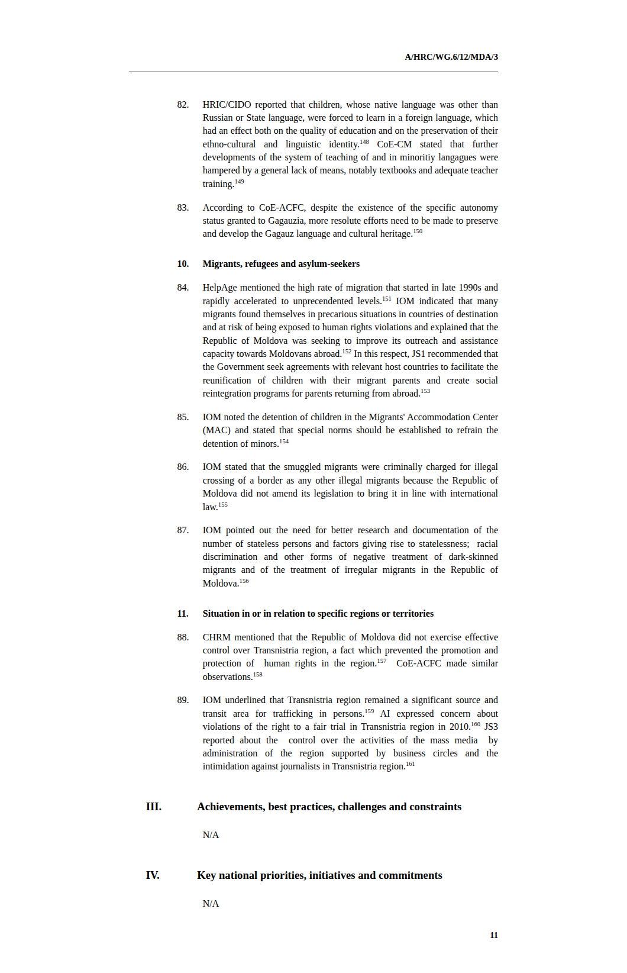A/HRC/WG.6/12/MDA/3
82. HRIC/CIDO reported that children, whose native language was other than Russian or State language, were forced to learn in a foreign language, which had an effect both on the quality of education and on the preservation of their ethno-cultural and linguistic identity.148 CoE-CM stated that further developments of the system of teaching of and in minoritiy langagues were hampered by a general lack of means, notably textbooks and adequate teacher training.149
83. According to CoE-ACFC, despite the existence of the specific autonomy status granted to Gagauzia, more resolute efforts need to be made to preserve and develop the Gagauz language and cultural heritage.150
10. Migrants, refugees and asylum-seekers
84. HelpAge mentioned the high rate of migration that started in late 1990s and rapidly accelerated to unprecendented levels.151 IOM indicated that many migrants found themselves in precarious situations in countries of destination and at risk of being exposed to human rights violations and explained that the Republic of Moldova was seeking to improve its outreach and assistance capacity towards Moldovans abroad.152 In this respect, JS1 recommended that the Government seek agreements with relevant host countries to facilitate the reunification of children with their migrant parents and create social reintegration programs for parents returning from abroad.153
85. IOM noted the detention of children in the Migrants' Accommodation Center (MAC) and stated that special norms should be established to refrain the detention of minors.154
86. IOM stated that the smuggled migrants were criminally charged for illegal crossing of a border as any other illegal migrants because the Republic of Moldova did not amend its legislation to bring it in line with international law.155
87. IOM pointed out the need for better research and documentation of the number of stateless persons and factors giving rise to statelessness; racial discrimination and other forms of negative treatment of dark-skinned migrants and of the treatment of irregular migrants in the Republic of Moldova.156
11. Situation in or in relation to specific regions or territories
88. CHRM mentioned that the Republic of Moldova did not exercise effective control over Transnistria region, a fact which prevented the promotion and protection of human rights in the region.157 CoE-ACFC made similar observations.158
89. IOM underlined that Transnistria region remained a significant source and transit area for trafficking in persons.159 AI expressed concern about violations of the right to a fair trial in Transnistria region in 2010.160 JS3 reported about the control over the activities of the mass media by administration of the region supported by business circles and the intimidation against journalists in Transnistria region.161
III. Achievements, best practices, challenges and constraints
N/A
IV. Key national priorities, initiatives and commitments
N/A
11